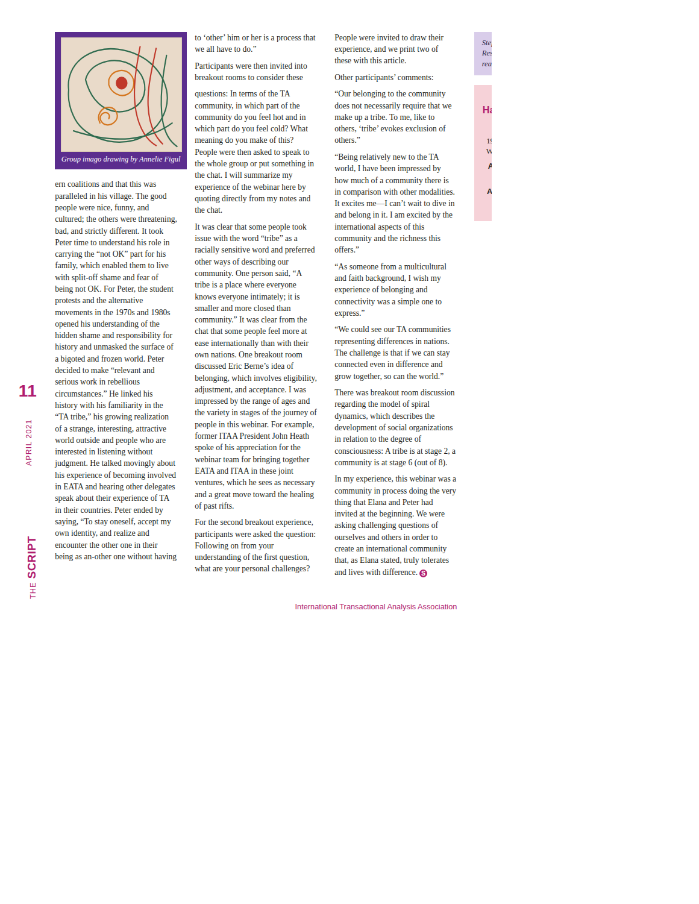11
APRIL 2021
THE SCRIPT
Group imago drawing by Annelie Figul
ern coalitions and that this was paralleled in his village. The good people were nice, funny, and cultured; the others were threatening, bad, and strictly different. It took Peter time to understand his role in carrying the “not OK” part for his family, which enabled them to live with split-off shame and fear of being not OK. For Peter, the student protests and the alternative movements in the 1970s and 1980s opened his understanding of the hidden shame and responsibility for history and unmasked the surface of a bigoted and frozen world. Peter decided to make “relevant and serious work in rebellious circumstances.” He linked his history with his familiarity in the “TA tribe,” his growing realization of a strange, interesting, attractive world outside and people who are interested in listening without judgment. He talked movingly about his experience of becoming involved in EATA and hearing other delegates speak about their experience of TA in their countries. Peter ended by saying, “To stay oneself, accept my own identity, and realize and encounter the other one in their being as an-other one without having to ‘other’ him or her is a process that we all have to do.”
Participants were then invited into breakout rooms to consider these
questions: In terms of the TA community, in which part of the community do you feel hot and in which part do you feel cold? What meaning do you make of this? People were then asked to speak to the whole group or put something in the chat. I will summarize my experience of the webinar here by quoting directly from my notes and the chat.
It was clear that some people took issue with the word “tribe” as a racially sensitive word and preferred other ways of describing our community. One person said, “A tribe is a place where everyone knows everyone intimately; it is smaller and more closed than community.” It was clear from the chat that some people feel more at ease internationally than with their own nations. One breakout room discussed Eric Berne’s idea of belonging, which involves eligibility, adjustment, and acceptance. I was impressed by the range of ages and the variety in stages of the journey of people in this webinar. For example, former ITAA President John Heath spoke of his appreciation for the webinar team for bringing together EATA and ITAA in these joint ventures, which he sees as necessary and a great move toward the healing of past rifts.
For the second breakout experience, participants were asked the question: Following on from your understanding of the first question, what are your personal challenges? People were invited to draw their experience, and we print two of these with this article.
Other participants’ comments:
“Our belonging to the community does not necessarily require that we make up a tribe. To me, like to others, ‘tribe’ evokes exclusion of others.”
“Being relatively new to the TA world, I have been impressed by how much of a community there is in comparison with other modalities. It excites me—I can’t wait to dive in and belong in it. I am excited by the international aspects of this community and the richness this offers.”
“As someone from a multicultural and faith background, I wish my experience of belonging and connectivity was a simple one to express.”
“We could see our TA communities representing differences in nations. The challenge is that if we can stay connected even in difference and grow together, so can the world.”
There was breakout room discussion regarding the model of spiral dynamics, which describes the development of social organizations in relation to the degree of consciousness: A tribe is at stage 2, a community is at stage 6 (out of 8).
In my experience, this webinar was a community in process doing the very thing that Elana and Peter had invited at the beginning. We were asking challenging questions of ourselves and others in order to create an international community that, as Elana stated, truly tolerates and lives with difference.S
Steff Oates is ITAA Vice President Research & Innovation and can be reached at lcfan@me.com .
ITAA and IBOC
Have New Contact Info
1+510-488-9950
1901 Olympic Blvd., Suite 200, Walnut Creek, CA 94596, USA.
All ITAA communications:
info@itaaworld.org
All IBOC communications:
iboc@itaaworld.org
International Transactional Analysis Association